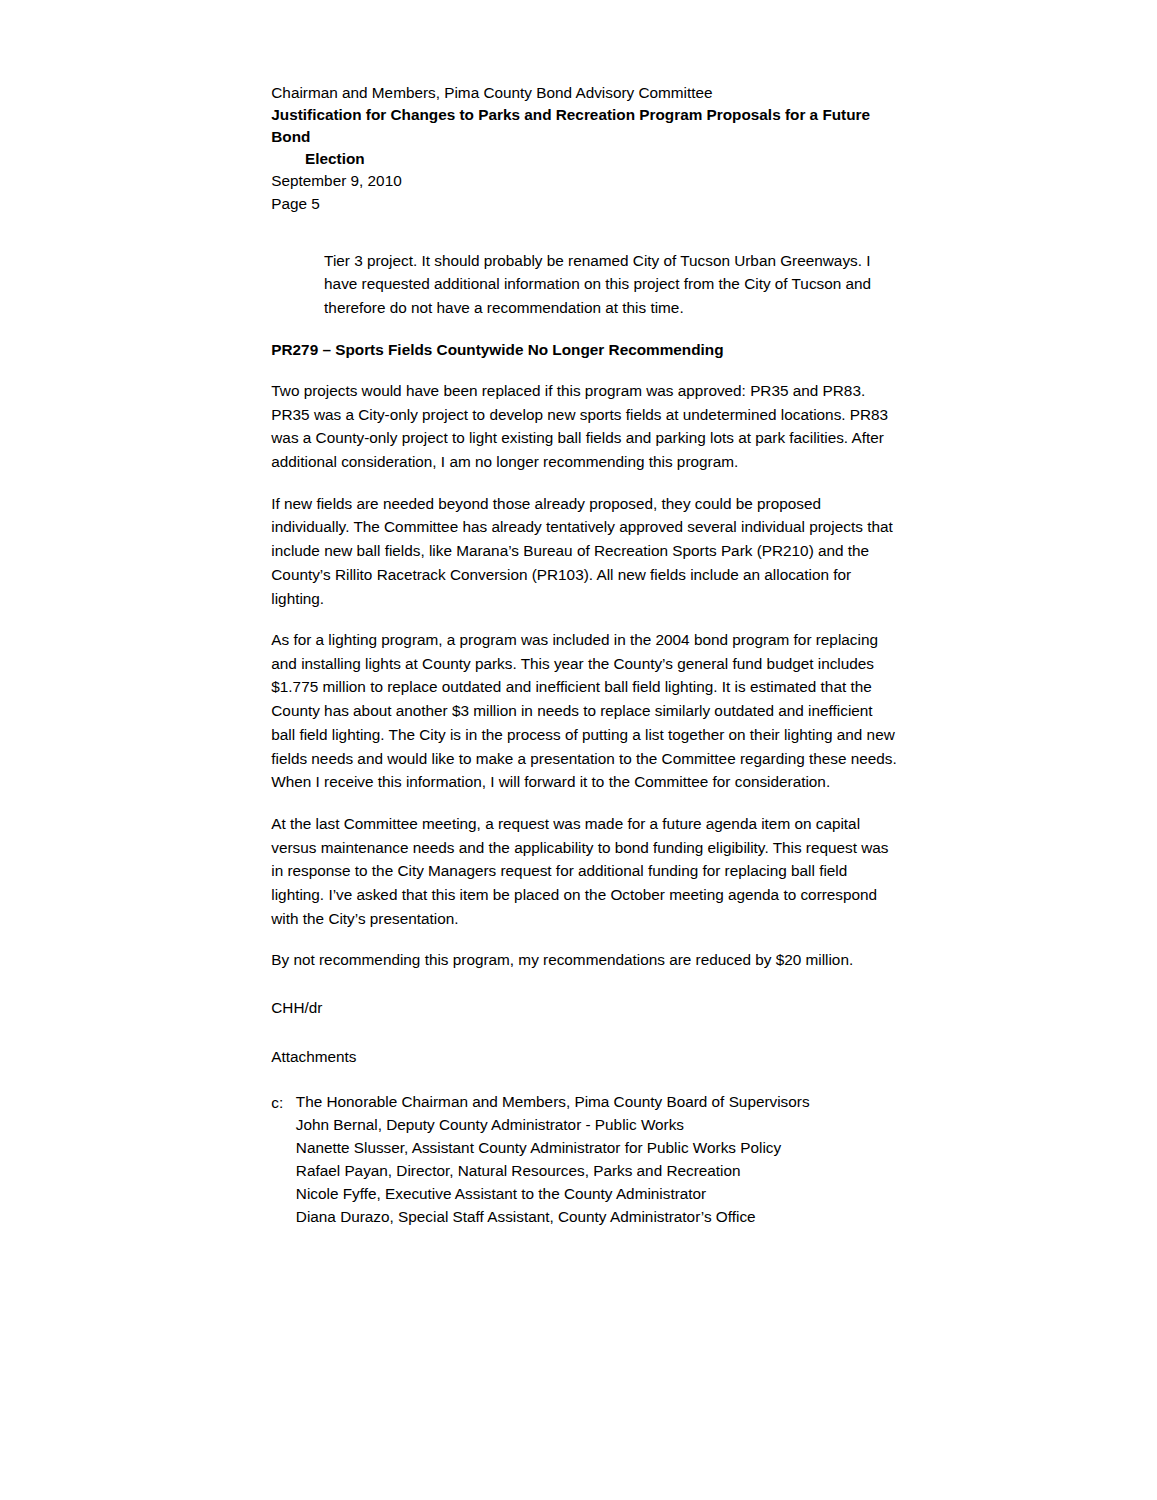Chairman and Members, Pima County Bond Advisory Committee
Justification for Changes to Parks and Recreation Program Proposals for a Future Bond
Election
September 9, 2010
Page 5
Tier 3 project. It should probably be renamed City of Tucson Urban Greenways. I have requested additional information on this project from the City of Tucson and therefore do not have a recommendation at this time.
PR279 – Sports Fields Countywide No Longer Recommending
Two projects would have been replaced if this program was approved: PR35 and PR83. PR35 was a City-only project to develop new sports fields at undetermined locations. PR83 was a County-only project to light existing ball fields and parking lots at park facilities. After additional consideration, I am no longer recommending this program.
If new fields are needed beyond those already proposed, they could be proposed individually. The Committee has already tentatively approved several individual projects that include new ball fields, like Marana’s Bureau of Recreation Sports Park (PR210) and the County’s Rillito Racetrack Conversion (PR103). All new fields include an allocation for lighting.
As for a lighting program, a program was included in the 2004 bond program for replacing and installing lights at County parks. This year the County’s general fund budget includes $1.775 million to replace outdated and inefficient ball field lighting. It is estimated that the County has about another $3 million in needs to replace similarly outdated and inefficient ball field lighting. The City is in the process of putting a list together on their lighting and new fields needs and would like to make a presentation to the Committee regarding these needs. When I receive this information, I will forward it to the Committee for consideration.
At the last Committee meeting, a request was made for a future agenda item on capital versus maintenance needs and the applicability to bond funding eligibility. This request was in response to the City Managers request for additional funding for replacing ball field lighting. I’ve asked that this item be placed on the October meeting agenda to correspond with the City’s presentation.
By not recommending this program, my recommendations are reduced by $20 million.
CHH/dr
Attachments
c:
The Honorable Chairman and Members, Pima County Board of Supervisors
John Bernal, Deputy County Administrator - Public Works
Nanette Slusser, Assistant County Administrator for Public Works Policy
Rafael Payan, Director, Natural Resources, Parks and Recreation
Nicole Fyffe, Executive Assistant to the County Administrator
Diana Durazo, Special Staff Assistant, County Administrator’s Office